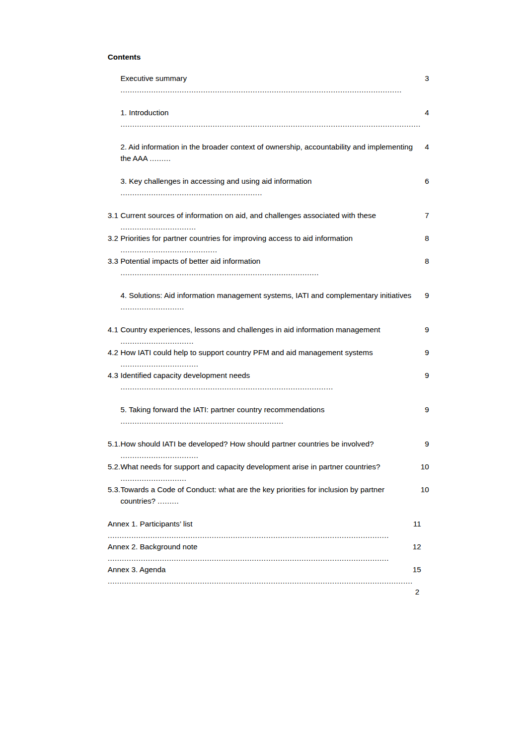Contents
| | Executive summary ....................................................................................................................... | 3 |
| | 1. Introduction ............................................................................................................................... | 4 |
| | 2. Aid information in the broader context of ownership, accountability and implementing the AAA ......... | 4 |
| | 3. Key challenges in accessing and using aid information ............................................................ | 6 |
| 3.1 | Current sources of information on aid, and challenges associated with these ................................ | 7 |
| 3.2 | Priorities for partner countries for improving access to aid information ......................................... | 8 |
| 3.3 | Potential impacts of better aid information .................................................................................... | 8 |
| | 4. Solutions: Aid information management systems, IATI and complementary initiatives ........................... | 9 |
| 4.1 | Country experiences, lessons and challenges in aid information management ............................... | 9 |
| 4.2 | How IATI could help to support country PFM and aid management systems ................................. | 9 |
| 4.3 | Identified capacity development needs .......................................................................................... | 9 |
| | 5. Taking forward the IATI: partner country recommendations ..................................................................... | 9 |
| 5.1. | How should IATI be developed? How should partner countries be involved? ................................. | 9 |
| 5.2. | What needs for support and capacity development arise in partner countries? ............................ | 10 |
| 5.3. | Towards a Code of Conduct: what are the key priorities for inclusion by partner countries? ......... | 10 |
| Annex 1. Participants’ list ....................................................................................................................... | 11 |
| Annex 2. Background note ....................................................................................................................... | 12 |
| Annex 3. Agenda ................................................................................................................................. | 15 |
2